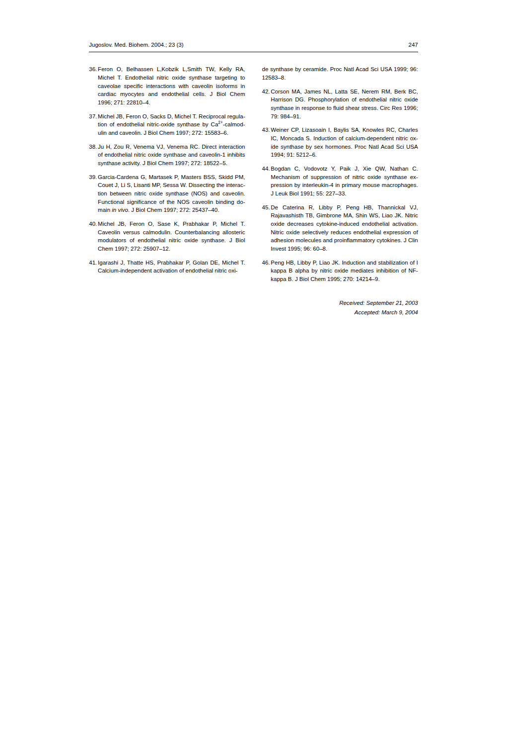Jugoslov. Med. Biohem. 2004.; 23 (3) 247
36. Feron O, Belhassen L,Kobzik L,Smith TW, Kelly RA, Michel T. Endothelial nitric oxide synthase targeting to caveolae specific interactions with caveolin isoforms in cardiac myocytes and endothelial cells. J Biol Chem 1996; 271: 22810–4.
37. Michel JB, Feron O, Sacks D, Michel T. Reciprocal regulation of endothelial nitric-oxide synthase by Ca2+-calmodulin and caveolin. J Biol Chem 1997; 272: 15583–6.
38. Ju H, Zou R, Venema VJ, Venema RC. Direct interaction of endothelial nitric oxide synthase and caveolin-1 inhibits synthase activity. J Biol Chem 1997; 272: 18522–5.
39. Garcia-Cardena G, Martasek P, Masters BSS, Skidd PM, Couet J, Li S, Lisanti MP, Sessa W. Dissecting the interaction between nitric oxide synthase (NOS) and caveolin. Functional significance of the NOS caveolin binding domain in vivo. J Biol Chem 1997; 272: 25437–40.
40. Michel JB, Feron O, Sase K, Prabhakar P, Michel T. Caveolin versus calmodulin. Counterbalancing allosteric modulators of endothelial nitric oxide synthase. J Biol Chem 1997; 272: 25907–12.
41. Igarashi J, Thatte HS, Prabhakar P, Golan DE, Michel T. Calcium-independent activation of endothelial nitric oxi-
de synthase by ceramide. Proc Natl Acad Sci USA 1999; 96: 12583–8.
42. Corson MA, James NL, Latta SE, Nerem RM, Berk BC, Harrison DG. Phosphorylation of endothelial nitric oxide synthase in response to fluid shear stress. Circ Res 1996; 79: 984–91.
43. Weiner CP, Lizasoain I, Baylis SA, Knowles RC, Charles IC, Moncada S. Induction of calcium-dependent nitric oxide synthase by sex hormones. Proc Natl Acad Sci USA 1994; 91: 5212–6.
44. Bogdan C, Vodovotz Y, Paik J, Xie QW, Nathan C. Mechanism of suppression of nitric oxide synthase expression by interleukin-4 in primary mouse macrophages. J Leuk Biol 1991; 55: 227–33.
45. De Caterina R, Libby P, Peng HB, Thannickal VJ, Rajavashisth TB, Gimbrone MA, Shin WS, Liao JK. Nitric oxide decreases cytokine-induced endothelial activation. Nitric oxide selectively reduces endothelial expression of adhesion molecules and proinflammatory cytokines. J Clin Invest 1995; 96: 60–8.
46. Peng HB, Libby P, Liao JK. Induction and stabilization of I kappa B alpha by nitric oxide mediates inhibition of NF-kappa B. J Biol Chem 1995; 270: 14214–9.
Received: September 21, 2003
Accepted: March 9, 2004